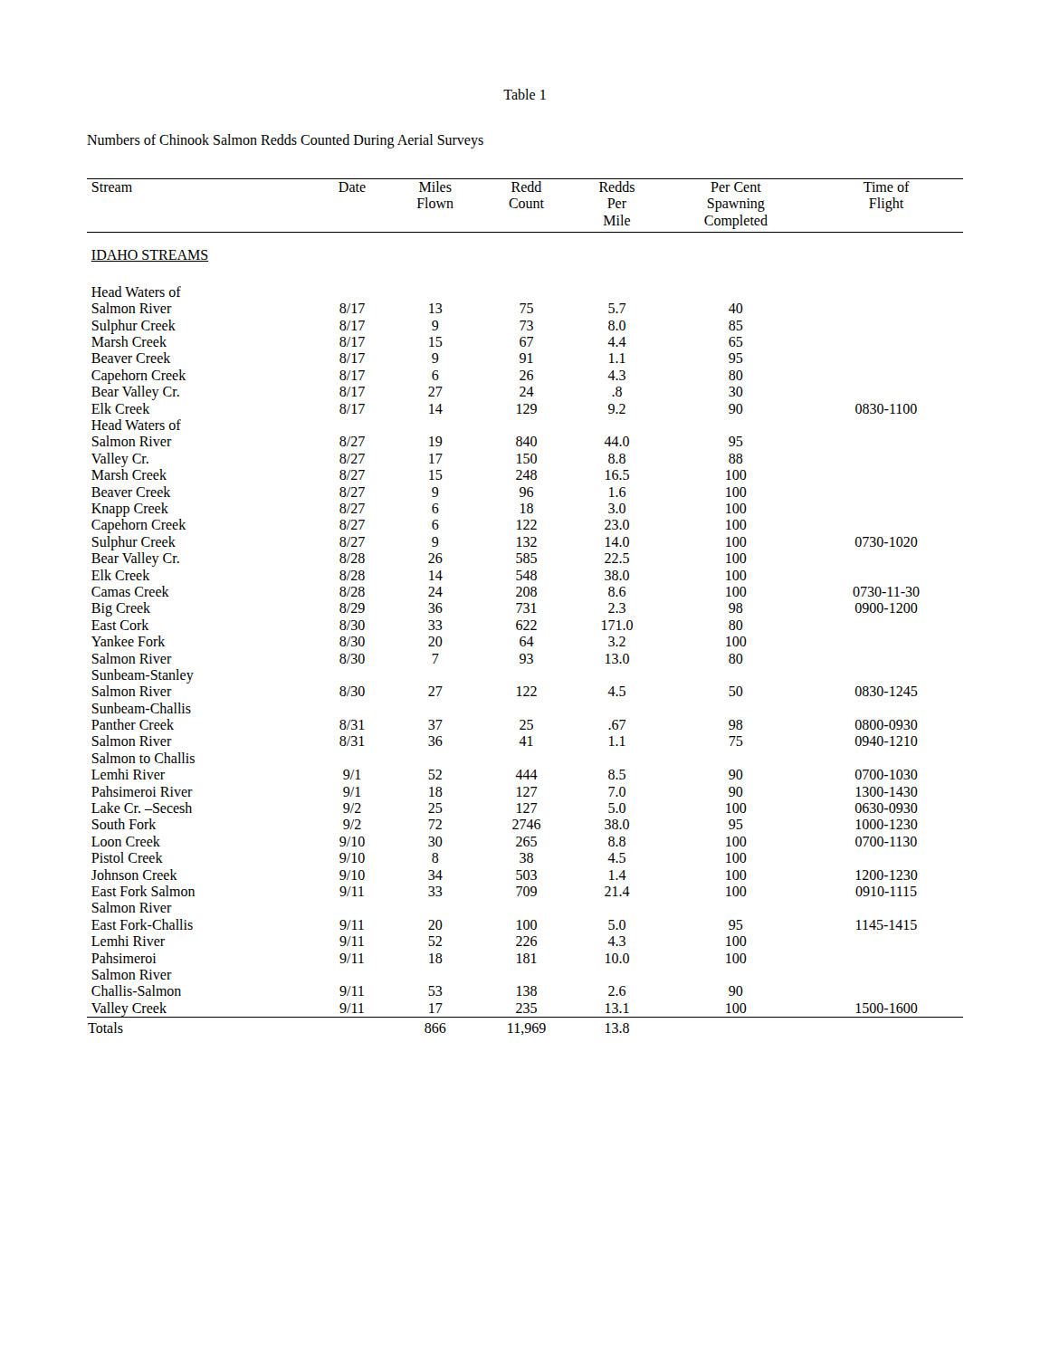Table 1
Numbers of Chinook Salmon Redds Counted During Aerial Surveys
| Stream | Date | Miles | Redd | Redds | Per Cent | Time of |
| --- | --- | --- | --- | --- | --- | --- |
| | | Flown | Count | Per | Spawning | Flight |
| | | | | Mile | Completed | |
| IDAHO STREAMS |
| Head Waters of | | | | | | |
| Salmon River | 8/17 | 13 | 75 | 5.7 | 40 | |
| Sulphur Creek | 8/17 | 9 | 73 | 8.0 | 85 | |
| Marsh Creek | 8/17 | 15 | 67 | 4.4 | 65 | |
| Beaver Creek | 8/17 | 9 | 91 | 1.1 | 95 | |
| Capehorn Creek | 8/17 | 6 | 26 | 4.3 | 80 | |
| Bear Valley Cr. | 8/17 | 27 | 24 | .8 | 30 | |
| Elk Creek | 8/17 | 14 | 129 | 9.2 | 90 | 0830-1100 |
| Head Waters of | | | | | | |
| Salmon River | 8/27 | 19 | 840 | 44.0 | 95 | |
| Valley Cr. | 8/27 | 17 | 150 | 8.8 | 88 | |
| Marsh Creek | 8/27 | 15 | 248 | 16.5 | 100 | |
| Beaver Creek | 8/27 | 9 | 96 | 1.6 | 100 | |
| Knapp Creek | 8/27 | 6 | 18 | 3.0 | 100 | |
| Capehorn Creek | 8/27 | 6 | 122 | 23.0 | 100 | |
| Sulphur Creek | 8/27 | 9 | 132 | 14.0 | 100 | 0730-1020 |
| Bear Valley Cr. | 8/28 | 26 | 585 | 22.5 | 100 | |
| Elk Creek | 8/28 | 14 | 548 | 38.0 | 100 | |
| Camas Creek | 8/28 | 24 | 208 | 8.6 | 100 | 0730-11-30 |
| Big Creek | 8/29 | 36 | 731 | 2.3 | 98 | 0900-1200 |
| East Cork | 8/30 | 33 | 622 | 171.0 | 80 | |
| Yankee Fork | 8/30 | 20 | 64 | 3.2 | 100 | |
| Salmon River | 8/30 | 7 | 93 | 13.0 | 80 | |
| Sunbeam-Stanley | | | | | | |
| Salmon River | 8/30 | 27 | 122 | 4.5 | 50 | 0830-1245 |
| Sunbeam-Challis | | | | | | |
| Panther Creek | 8/31 | 37 | 25 | .67 | 98 | 0800-0930 |
| Salmon River | 8/31 | 36 | 41 | 1.1 | 75 | 0940-1210 |
| Salmon to Challis | | | | | | |
| Lemhi River | 9/1 | 52 | 444 | 8.5 | 90 | 0700-1030 |
| Pahsimeroi River | 9/1 | 18 | 127 | 7.0 | 90 | 1300-1430 |
| Lake Cr. –Secesh | 9/2 | 25 | 127 | 5.0 | 100 | 0630-0930 |
| South Fork | 9/2 | 72 | 2746 | 38.0 | 95 | 1000-1230 |
| Loon Creek | 9/10 | 30 | 265 | 8.8 | 100 | 0700-1130 |
| Pistol Creek | 9/10 | 8 | 38 | 4.5 | 100 | |
| Johnson Creek | 9/10 | 34 | 503 | 1.4 | 100 | 1200-1230 |
| East Fork Salmon | 9/11 | 33 | 709 | 21.4 | 100 | 0910-1115 |
| Salmon River | | | | | | |
| East Fork-Challis | 9/11 | 20 | 100 | 5.0 | 95 | 1145-1415 |
| Lemhi River | 9/11 | 52 | 226 | 4.3 | 100 | |
| Pahsimeroi | 9/11 | 18 | 181 | 10.0 | 100 | |
| Salmon River | | | | | | |
| Challis-Salmon | 9/11 | 53 | 138 | 2.6 | 90 | |
| Valley Creek | 9/11 | 17 | 235 | 13.1 | 100 | 1500-1600 |
| Totals | | 866 | 11,969 | 13.8 | | |